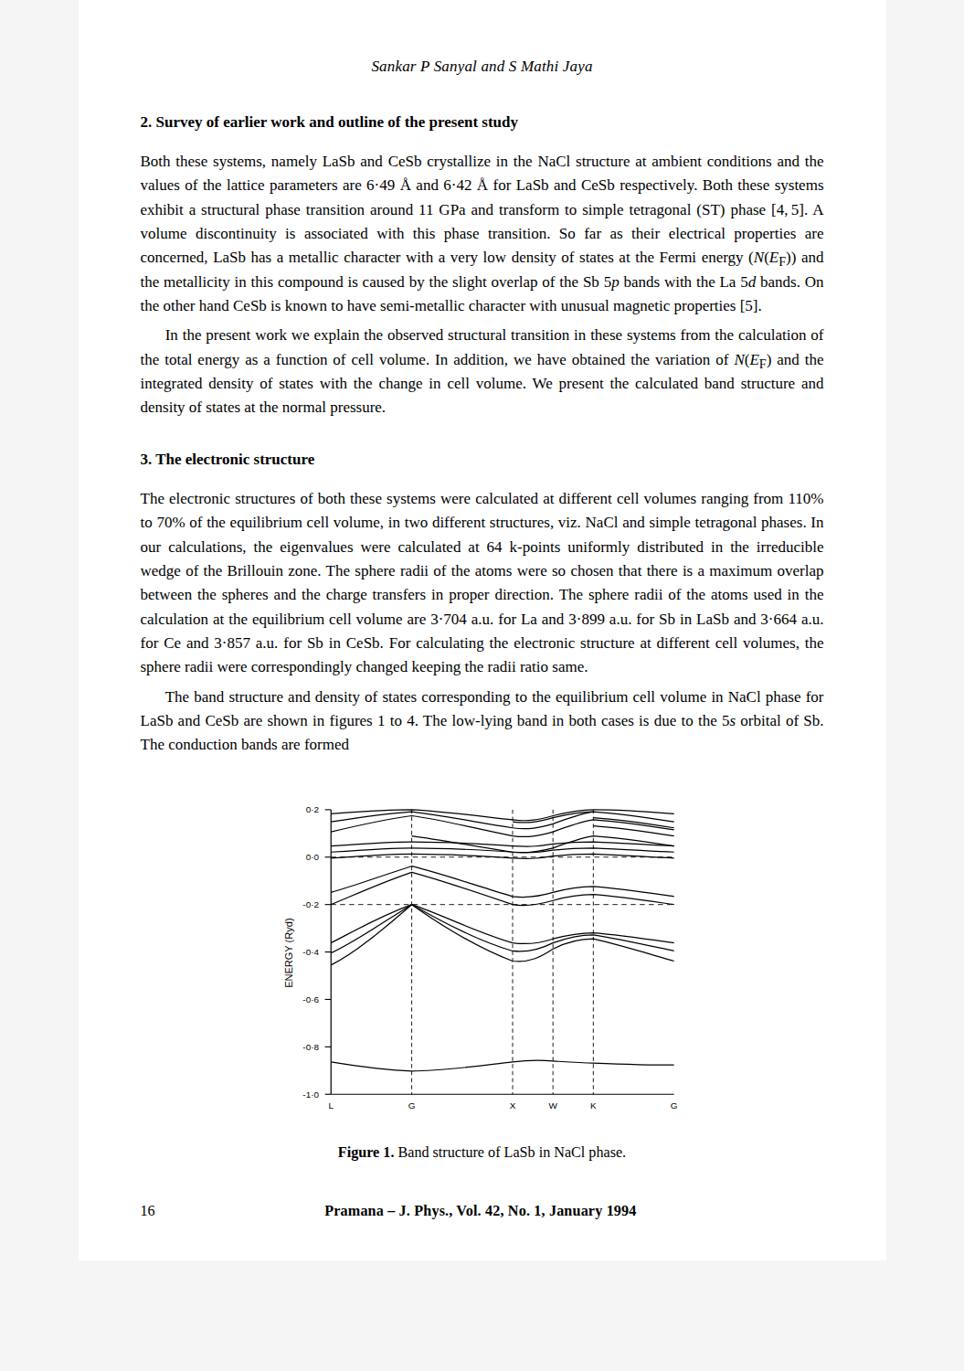Sankar P Sanyal and S Mathi Jaya
2. Survey of earlier work and outline of the present study
Both these systems, namely LaSb and CeSb crystallize in the NaCl structure at ambient conditions and the values of the lattice parameters are 6·49 Å and 6·42 Å for LaSb and CeSb respectively. Both these systems exhibit a structural phase transition around 11 GPa and transform to simple tetragonal (ST) phase [4, 5]. A volume discontinuity is associated with this phase transition. So far as their electrical properties are concerned, LaSb has a metallic character with a very low density of states at the Fermi energy (N(EF)) and the metallicity in this compound is caused by the slight overlap of the Sb 5p bands with the La 5d bands. On the other hand CeSb is known to have semi-metallic character with unusual magnetic properties [5].
In the present work we explain the observed structural transition in these systems from the calculation of the total energy as a function of cell volume. In addition, we have obtained the variation of N(EF) and the integrated density of states with the change in cell volume. We present the calculated band structure and density of states at the normal pressure.
3. The electronic structure
The electronic structures of both these systems were calculated at different cell volumes ranging from 110% to 70% of the equilibrium cell volume, in two different structures, viz. NaCl and simple tetragonal phases. In our calculations, the eigenvalues were calculated at 64 k-points uniformly distributed in the irreducible wedge of the Brillouin zone. The sphere radii of the atoms were so chosen that there is a maximum overlap between the spheres and the charge transfers in proper direction. The sphere radii of the atoms used in the calculation at the equilibrium cell volume are 3·704 a.u. for La and 3·899 a.u. for Sb in LaSb and 3·664 a.u. for Ce and 3·857 a.u. for Sb in CeSb. For calculating the electronic structure at different cell volumes, the sphere radii were correspondingly changed keeping the radii ratio same.
The band structure and density of states corresponding to the equilibrium cell volume in NaCl phase for LaSb and CeSb are shown in figures 1 to 4. The low-lying band in both cases is due to the 5s orbital of Sb. The conduction bands are formed
0·2 0·0 -0·2 -0·4 -0·6 -0·8 -1·0 ENERGY (Ryd) L G X W K G
Figure 1. Band structure of LaSb in NaCl phase.
16 Pramana – J. Phys., Vol. 42, No. 1, January 1994